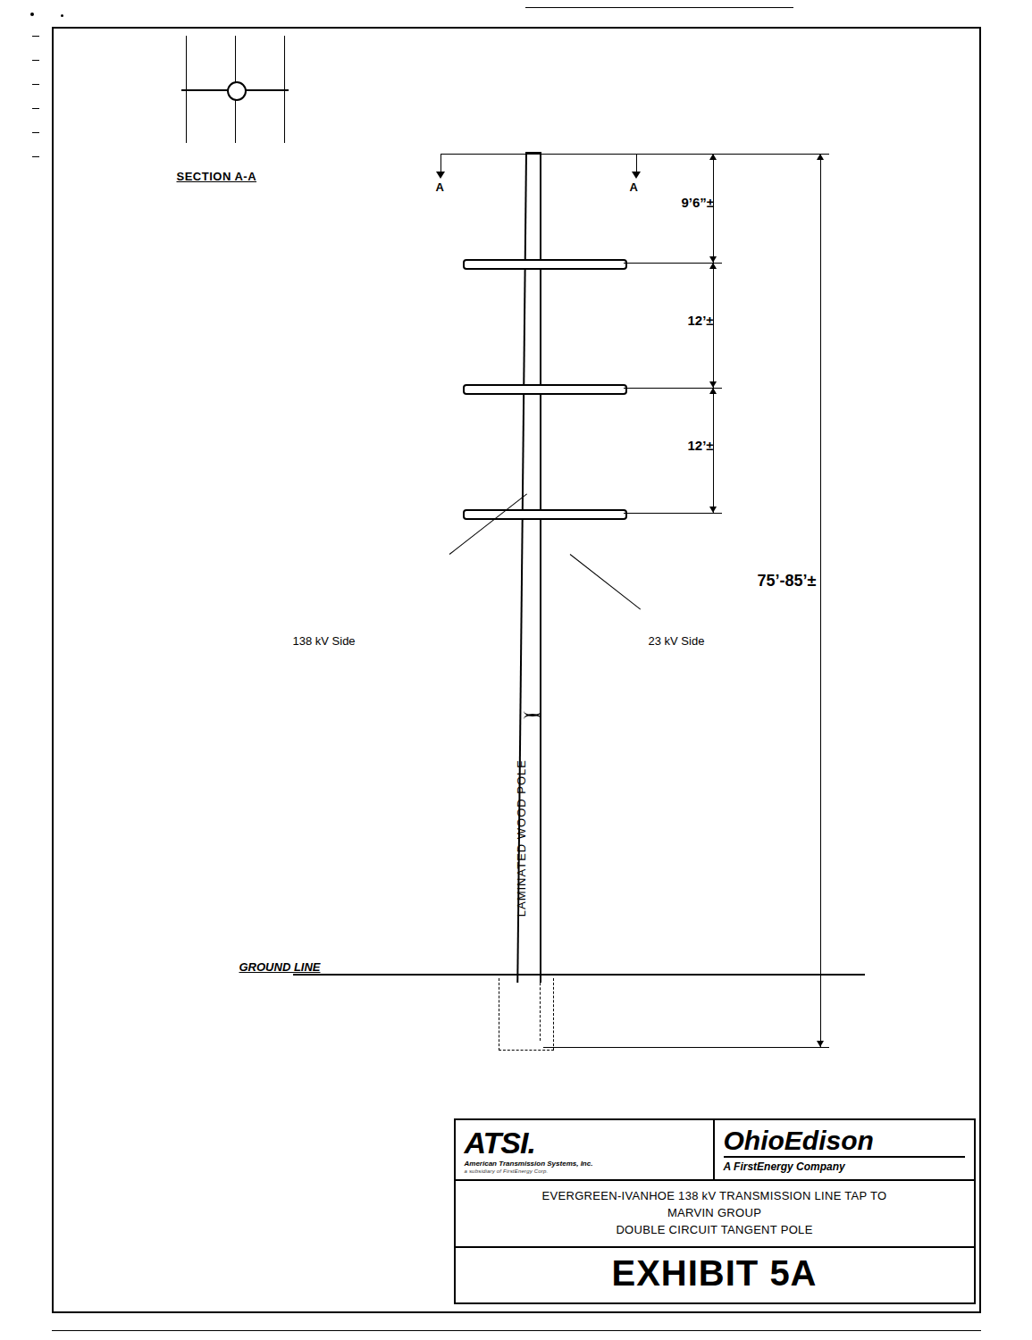SECTION A-A
A
A
9’6”±
12’±
12’±
75’-85’±
138 kV Side
23 kV Side
LAMINATED WOOD POLE
GROUND LINE
ATSI.
American Transmission Systems, Inc.
a subsidiary of FirstEnergy Corp.
OhioEdison
A FirstEnergy Company
EVERGREEN-IVANHOE 138 kV TRANSMISSION LINE TAP TO
MARVIN GROUP
DOUBLE CIRCUIT TANGENT POLE
EXHIBIT 5A